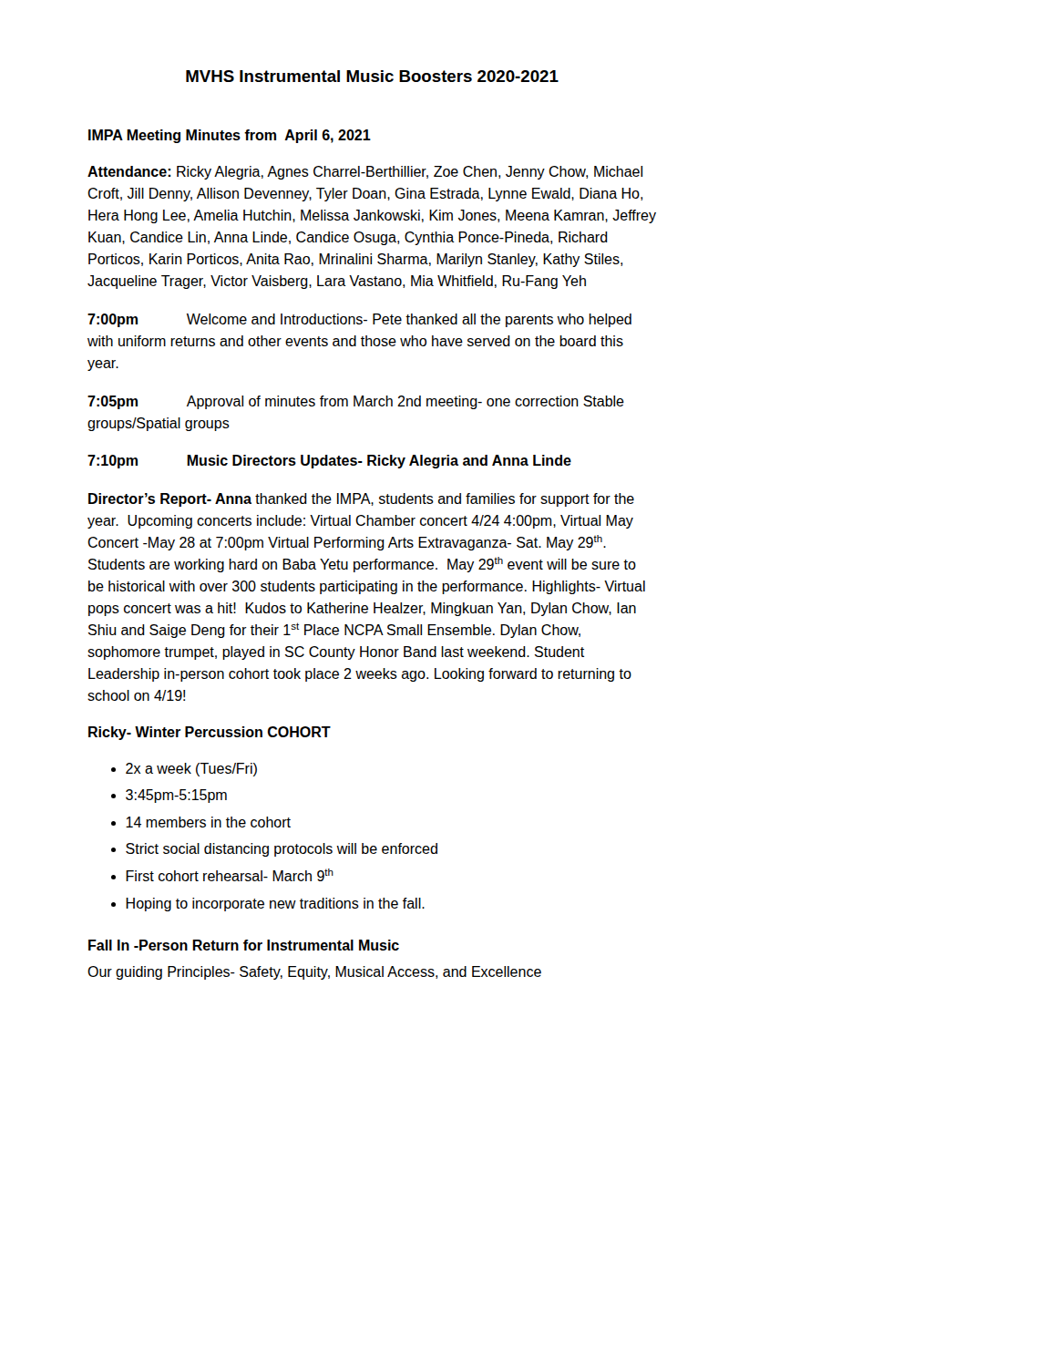MVHS Instrumental Music Boosters 2020-2021
IMPA Meeting Minutes from April 6, 2021
Attendance: Ricky Alegria, Agnes Charrel-Berthillier, Zoe Chen, Jenny Chow, Michael Croft, Jill Denny, Allison Devenney, Tyler Doan, Gina Estrada, Lynne Ewald, Diana Ho, Hera Hong Lee, Amelia Hutchin, Melissa Jankowski, Kim Jones, Meena Kamran, Jeffrey Kuan, Candice Lin, Anna Linde, Candice Osuga, Cynthia Ponce-Pineda, Richard Porticos, Karin Porticos, Anita Rao, Mrinalini Sharma, Marilyn Stanley, Kathy Stiles, Jacqueline Trager, Victor Vaisberg, Lara Vastano, Mia Whitfield, Ru-Fang Yeh
7:00pm Welcome and Introductions- Pete thanked all the parents who helped with uniform returns and other events and those who have served on the board this year.
7:05pm Approval of minutes from March 2nd meeting- one correction Stable groups/Spatial groups
7:10pm Music Directors Updates- Ricky Alegria and Anna Linde
Director’s Report- Anna thanked the IMPA, students and families for support for the year. Upcoming concerts include: Virtual Chamber concert 4/24 4:00pm, Virtual May Concert -May 28 at 7:00pm Virtual Performing Arts Extravaganza- Sat. May 29th. Students are working hard on Baba Yetu performance. May 29th event will be sure to be historical with over 300 students participating in the performance. Highlights- Virtual pops concert was a hit! Kudos to Katherine Healzer, Mingkuan Yan, Dylan Chow, Ian Shiu and Saige Deng for their 1st Place NCPA Small Ensemble. Dylan Chow, sophomore trumpet, played in SC County Honor Band last weekend. Student Leadership in-person cohort took place 2 weeks ago. Looking forward to returning to school on 4/19!
Ricky- Winter Percussion COHORT
2x a week (Tues/Fri)
3:45pm-5:15pm
14 members in the cohort
Strict social distancing protocols will be enforced
First cohort rehearsal- March 9th
Hoping to incorporate new traditions in the fall.
Fall In -Person Return for Instrumental Music
Our guiding Principles- Safety, Equity, Musical Access, and Excellence